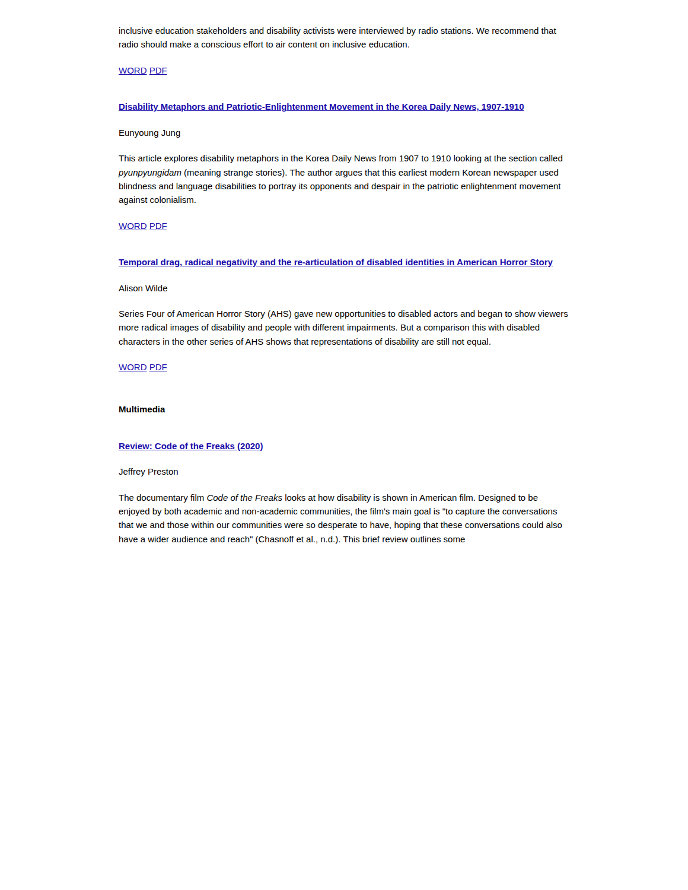inclusive education stakeholders and disability activists were interviewed by radio stations. We recommend that radio should make a conscious effort to air content on inclusive education.
WORD PDF
Disability Metaphors and Patriotic-Enlightenment Movement in the Korea Daily News, 1907-1910
Eunyoung Jung
This article explores disability metaphors in the Korea Daily News from 1907 to 1910 looking at the section called pyunpyungidam (meaning strange stories). The author argues that this earliest modern Korean newspaper used blindness and language disabilities to portray its opponents and despair in the patriotic enlightenment movement against colonialism.
WORD PDF
Temporal drag, radical negativity and the re-articulation of disabled identities in American Horror Story
Alison Wilde
Series Four of American Horror Story (AHS) gave new opportunities to disabled actors and began to show viewers more radical images of disability and people with different impairments. But a comparison this with disabled characters in the other series of AHS shows that representations of disability are still not equal.
WORD PDF
Multimedia
Review: Code of the Freaks (2020)
Jeffrey Preston
The documentary film Code of the Freaks looks at how disability is shown in American film. Designed to be enjoyed by both academic and non-academic communities, the film's main goal is "to capture the conversations that we and those within our communities were so desperate to have, hoping that these conversations could also have a wider audience and reach" (Chasnoff et al., n.d.). This brief review outlines some